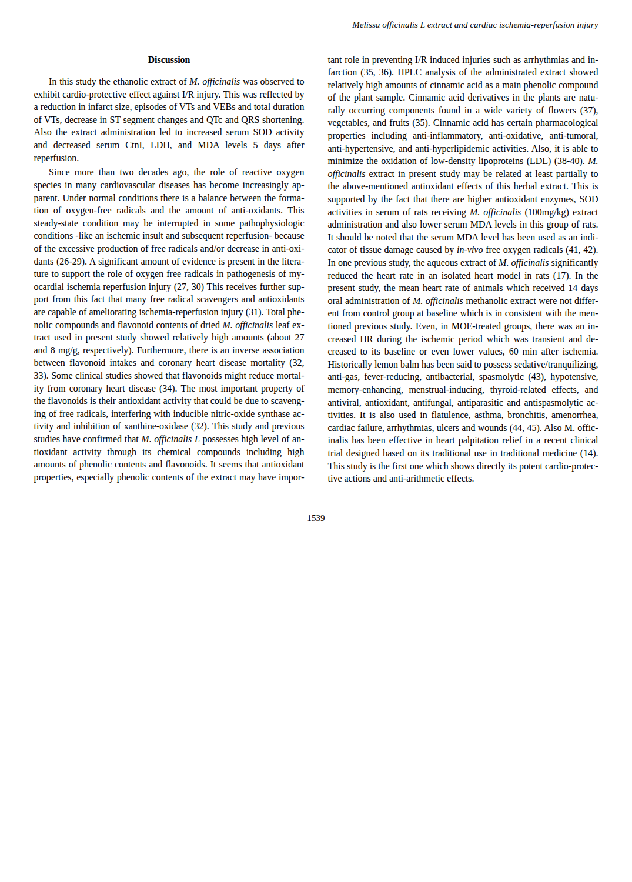Melissa officinalis L extract and cardiac ischemia-reperfusion injury
Discussion
In this study the ethanolic extract of M. officinalis was observed to exhibit cardio-protective effect against I/R injury. This was reflected by a reduction in infarct size, episodes of VTs and VEBs and total duration of VTs, decrease in ST segment changes and QTc and QRS shortening. Also the extract administration led to increased serum SOD activity and decreased serum CtnI, LDH, and MDA levels 5 days after reperfusion.
Since more than two decades ago, the role of reactive oxygen species in many cardiovascular diseases has become increasingly apparent. Under normal conditions there is a balance between the formation of oxygen-free radicals and the amount of anti-oxidants. This steady-state condition may be interrupted in some pathophysiologic conditions -like an ischemic insult and subsequent reperfusion- because of the excessive production of free radicals and/or decrease in anti-oxidants (26-29). A significant amount of evidence is present in the literature to support the role of oxygen free radicals in pathogenesis of myocardial ischemia reperfusion injury (27, 30) This receives further support from this fact that many free radical scavengers and antioxidants are capable of ameliorating ischemia-reperfusion injury (31). Total phenolic compounds and flavonoid contents of dried M. officinalis leaf extract used in present study showed relatively high amounts (about 27 and 8 mg/g, respectively). Furthermore, there is an inverse association between flavonoid intakes and coronary heart disease mortality (32, 33). Some clinical studies showed that flavonoids might reduce mortality from coronary heart disease (34). The most important property of the flavonoids is their antioxidant activity that could be due to scavenging of free radicals, interfering with inducible nitric-oxide synthase activity and inhibition of xanthine-oxidase (32). This study and previous studies have confirmed that M. officinalis L possesses high level of antioxidant activity through its chemical compounds including high amounts of phenolic contents and flavonoids. It seems that antioxidant properties, especially phenolic contents of the extract may have important role in preventing I/R induced injuries such as arrhythmias and infarction (35, 36). HPLC analysis of the administrated extract showed relatively high amounts of cinnamic acid as a main phenolic compound of the plant sample. Cinnamic acid derivatives in the plants are naturally occurring components found in a wide variety of flowers (37), vegetables, and fruits (35). Cinnamic acid has certain pharmacological properties including anti-inflammatory, anti-oxidative, anti-tumoral, anti-hypertensive, and anti-hyperlipidemic activities. Also, it is able to minimize the oxidation of low-density lipoproteins (LDL) (38-40). M. officinalis extract in present study may be related at least partially to the above-mentioned antioxidant effects of this herbal extract. This is supported by the fact that there are higher antioxidant enzymes, SOD activities in serum of rats receiving M. officinalis (100mg/kg) extract administration and also lower serum MDA levels in this group of rats. It should be noted that the serum MDA level has been used as an indicator of tissue damage caused by in-vivo free oxygen radicals (41, 42). In one previous study, the aqueous extract of M. officinalis significantly reduced the heart rate in an isolated heart model in rats (17). In the present study, the mean heart rate of animals which received 14 days oral administration of M. officinalis methanolic extract were not different from control group at baseline which is in consistent with the mentioned previous study. Even, in MOE-treated groups, there was an increased HR during the ischemic period which was transient and decreased to its baseline or even lower values, 60 min after ischemia. Historically lemon balm has been said to possess sedative/tranquilizing, anti-gas, fever-reducing, antibacterial, spasmolytic (43), hypotensive, memory-enhancing, menstrual-inducing, thyroid-related effects, and antiviral, antioxidant, antifungal, antiparasitic and antispasmolytic activities. It is also used in flatulence, asthma, bronchitis, amenorrhea, cardiac failure, arrhythmias, ulcers and wounds (44, 45). Also M. officinalis has been effective in heart palpitation relief in a recent clinical trial designed based on its traditional use in traditional medicine (14). This study is the first one which shows directly its potent cardio-protective actions and anti-arithmetic effects.
1539